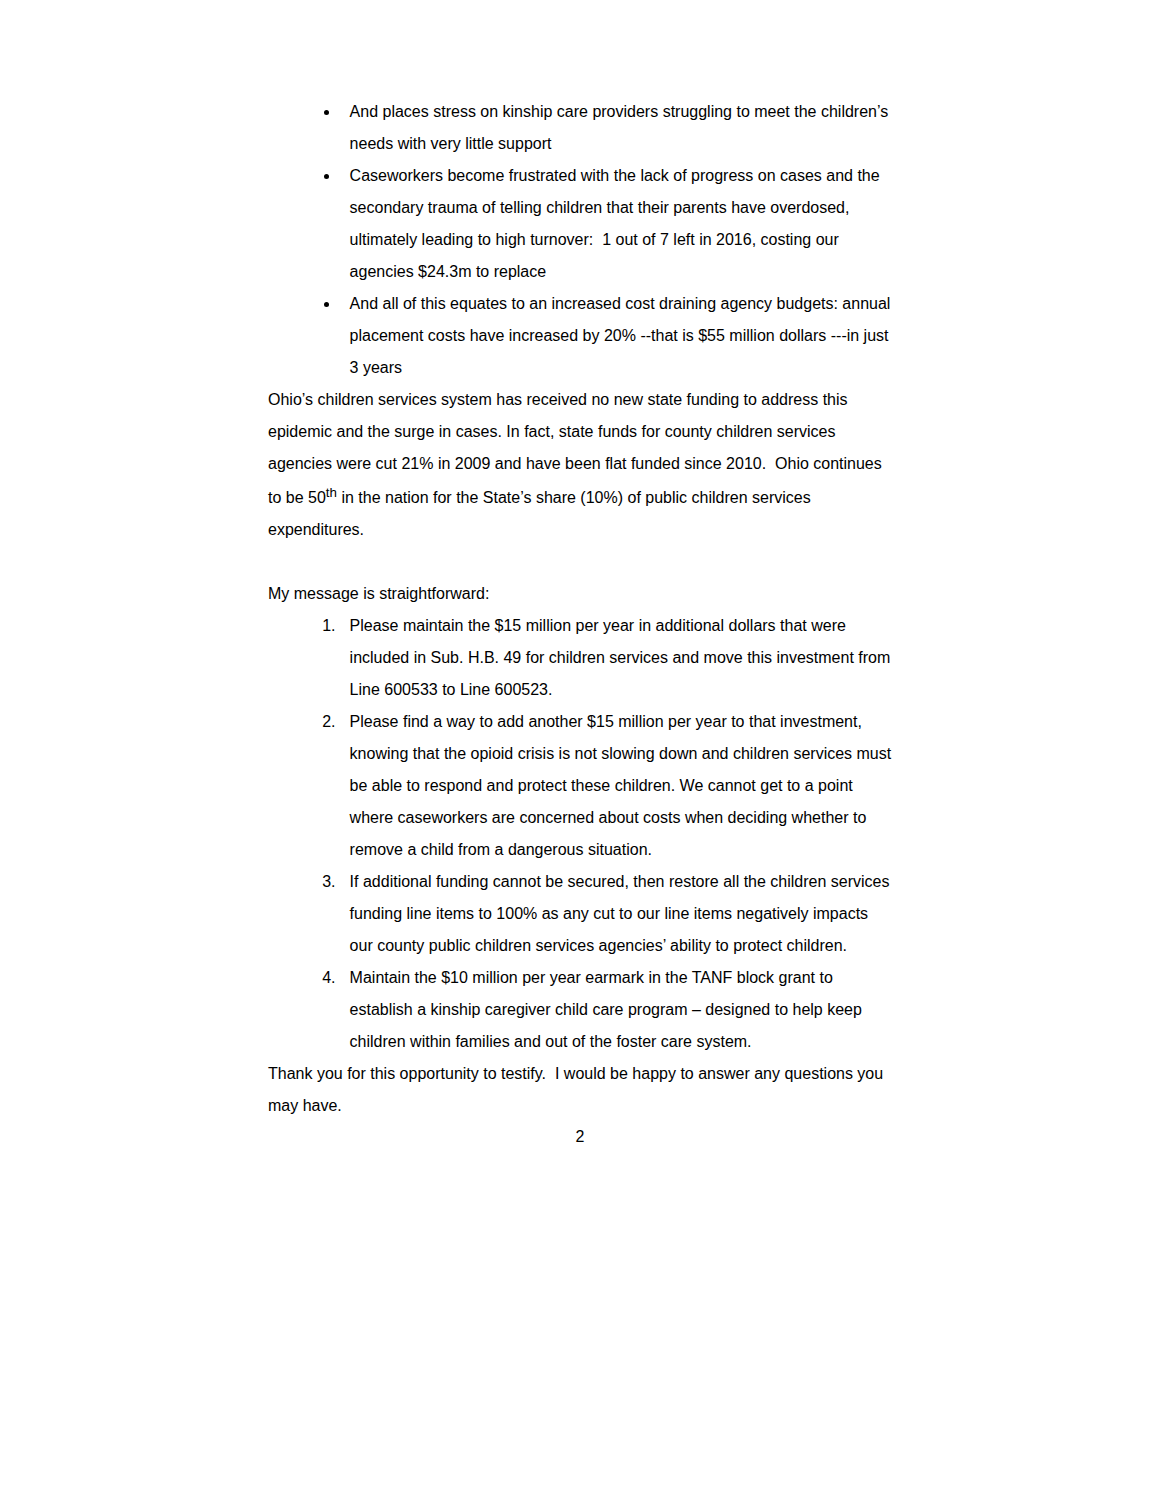And places stress on kinship care providers struggling to meet the children’s needs with very little support
Caseworkers become frustrated with the lack of progress on cases and the secondary trauma of telling children that their parents have overdosed, ultimately leading to high turnover: 1 out of 7 left in 2016, costing our agencies $24.3m to replace
And all of this equates to an increased cost draining agency budgets: annual placement costs have increased by 20% --that is $55 million dollars ---in just 3 years
Ohio’s children services system has received no new state funding to address this epidemic and the surge in cases. In fact, state funds for county children services agencies were cut 21% in 2009 and have been flat funded since 2010. Ohio continues to be 50th in the nation for the State’s share (10%) of public children services expenditures.
My message is straightforward:
Please maintain the $15 million per year in additional dollars that were included in Sub. H.B. 49 for children services and move this investment from Line 600533 to Line 600523.
Please find a way to add another $15 million per year to that investment, knowing that the opioid crisis is not slowing down and children services must be able to respond and protect these children. We cannot get to a point where caseworkers are concerned about costs when deciding whether to remove a child from a dangerous situation.
If additional funding cannot be secured, then restore all the children services funding line items to 100% as any cut to our line items negatively impacts our county public children services agencies’ ability to protect children.
Maintain the $10 million per year earmark in the TANF block grant to establish a kinship caregiver child care program – designed to help keep children within families and out of the foster care system.
Thank you for this opportunity to testify. I would be happy to answer any questions you may have.
2